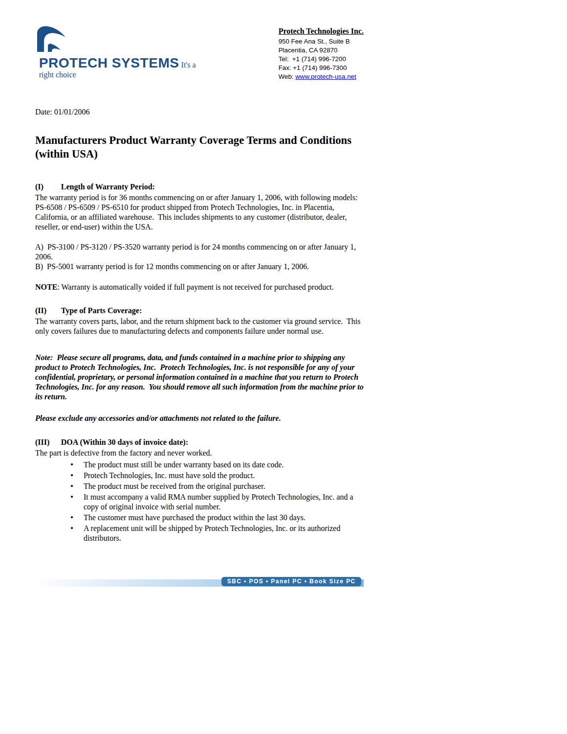PROTECH SYSTEMS It's a right choice
Protech Technologies Inc.
950 Fee Ana St., Suite B
Placentia, CA 92870
Tel: +1 (714) 996-7200
Fax: +1 (714) 996-7300
Web: www.protech-usa.net
Date: 01/01/2006
Manufacturers Product Warranty Coverage Terms and Conditions (within USA)
(I) Length of Warranty Period:
The warranty period is for 36 months commencing on or after January 1, 2006, with following models:
PS-6508 / PS-6509 / PS-6510 for product shipped from Protech Technologies, Inc. in Placentia, California, or an affiliated warehouse. This includes shipments to any customer (distributor, dealer, reseller, or end-user) within the USA.
A) PS-3100 / PS-3120 / PS-3520 warranty period is for 24 months commencing on or after January 1, 2006.
B) PS-5001 warranty period is for 12 months commencing on or after January 1, 2006.
NOTE: Warranty is automatically voided if full payment is not received for purchased product.
(II) Type of Parts Coverage:
The warranty covers parts, labor, and the return shipment back to the customer via ground service. This only covers failures due to manufacturing defects and components failure under normal use.
Note: Please secure all programs, data, and funds contained in a machine prior to shipping any product to Protech Technologies, Inc. Protech Technologies, Inc. is not responsible for any of your confidential, proprietary, or personal information contained in a machine that you return to Protech Technologies, Inc. for any reason. You should remove all such information from the machine prior to its return.
Please exclude any accessories and/or attachments not related to the failure.
(III) DOA (Within 30 days of invoice date):
The part is defective from the factory and never worked.
The product must still be under warranty based on its date code.
Protech Technologies, Inc. must have sold the product.
The product must be received from the original purchaser.
It must accompany a valid RMA number supplied by Protech Technologies, Inc. and a copy of original invoice with serial number.
The customer must have purchased the product within the last 30 days.
A replacement unit will be shipped by Protech Technologies, Inc. or its authorized distributors.
SBC • POS • Panel PC • Book Size PC